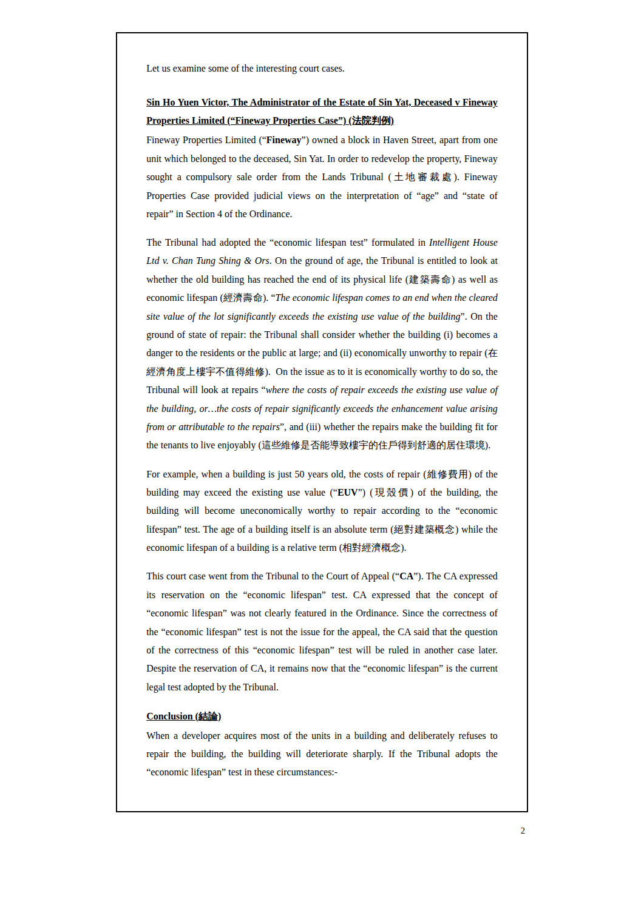Let us examine some of the interesting court cases.
Sin Ho Yuen Victor, The Administrator of the Estate of Sin Yat, Deceased v Fineway Properties Limited (“Fineway Properties Case”) (法院判例)
Fineway Properties Limited (“Fineway”) owned a block in Haven Street, apart from one unit which belonged to the deceased, Sin Yat. In order to redevelop the property, Fineway sought a compulsory sale order from the Lands Tribunal (土地審裁處). Fineway Properties Case provided judicial views on the interpretation of “age” and “state of repair” in Section 4 of the Ordinance.
The Tribunal had adopted the “economic lifespan test” formulated in Intelligent House Ltd v. Chan Tung Shing & Ors. On the ground of age, the Tribunal is entitled to look at whether the old building has reached the end of its physical life (建築壽命) as well as economic lifespan (經濟壽命). “The economic lifespan comes to an end when the cleared site value of the lot significantly exceeds the existing use value of the building”. On the ground of state of repair: the Tribunal shall consider whether the building (i) becomes a danger to the residents or the public at large; and (ii) economically unworthy to repair (在經濟角度上樓宇不值得維修). On the issue as to it is economically worthy to do so, the Tribunal will look at repairs “where the costs of repair exceeds the existing use value of the building, or…the costs of repair significantly exceeds the enhancement value arising from or attributable to the repairs”, and (iii) whether the repairs make the building fit for the tenants to live enjoyably (這些維修是否能導致樓宇的住戶得到舒適的居住環境).
For example, when a building is just 50 years old, the costs of repair (維修費用) of the building may exceed the existing use value (“EUV”) (現殼價) of the building, the building will become uneconomically worthy to repair according to the “economic lifespan” test. The age of a building itself is an absolute term (絕對建築概念) while the economic lifespan of a building is a relative term (相對經濟概念).
This court case went from the Tribunal to the Court of Appeal (“CA”). The CA expressed its reservation on the “economic lifespan” test. CA expressed that the concept of “economic lifespan” was not clearly featured in the Ordinance. Since the correctness of the “economic lifespan” test is not the issue for the appeal, the CA said that the question of the correctness of this “economic lifespan” test will be ruled in another case later. Despite the reservation of CA, it remains now that the “economic lifespan” is the current legal test adopted by the Tribunal.
Conclusion (結論)
When a developer acquires most of the units in a building and deliberately refuses to repair the building, the building will deteriorate sharply. If the Tribunal adopts the “economic lifespan” test in these circumstances:-
2